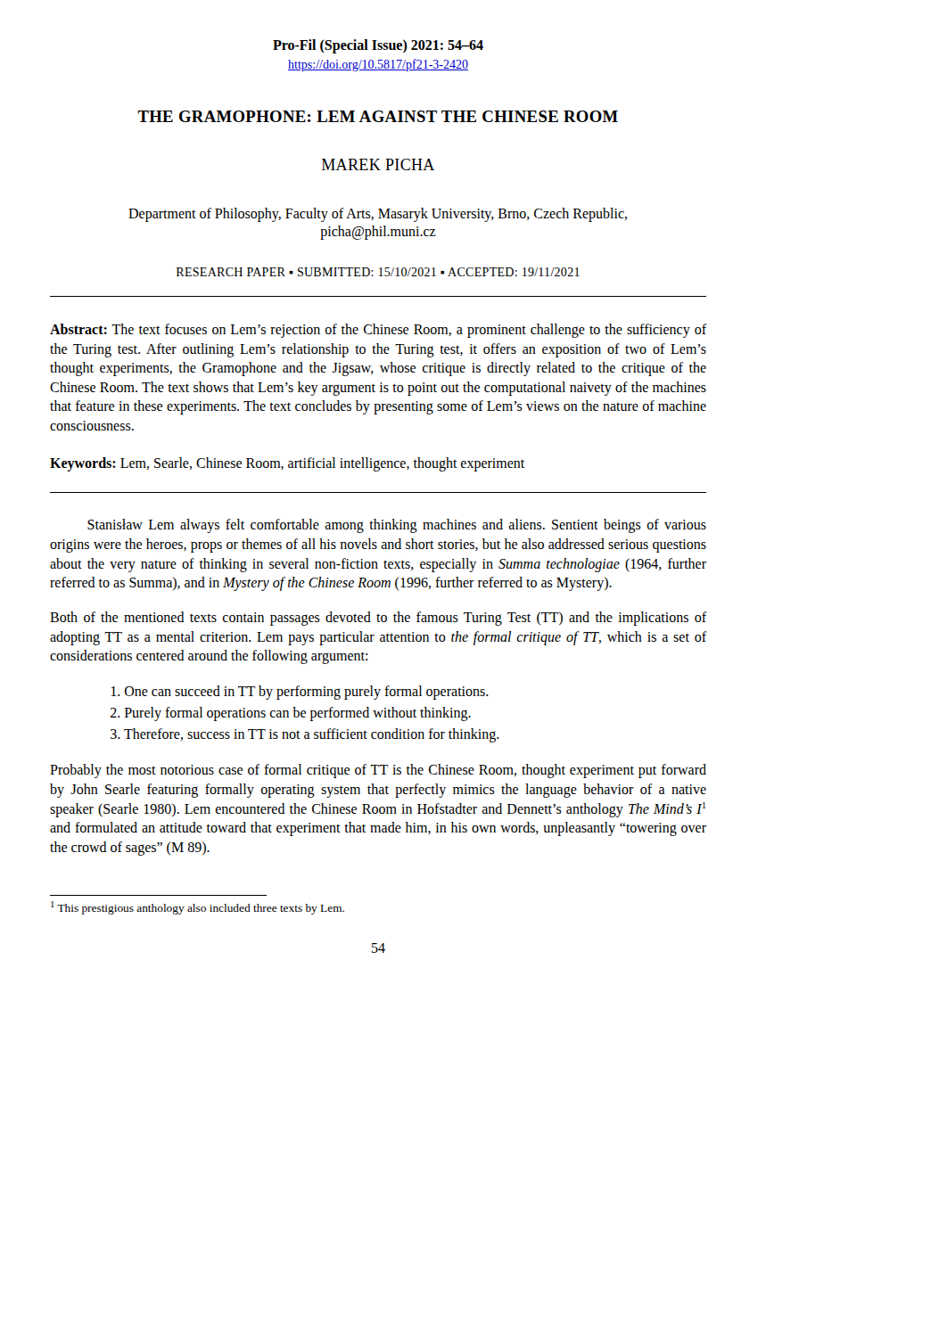Pro-Fil (Special Issue) 2021: 54–64
https://doi.org/10.5817/pf21-3-2420
The Gramophone: Lem Against the Chinese Room
MAREK PICHA
Department of Philosophy, Faculty of Arts, Masaryk University, Brno, Czech Republic,
picha@phil.muni.cz
RESEARCH PAPER ▪ SUBMITTED: 15/10/2021 ▪ ACCEPTED: 19/11/2021
Abstract: The text focuses on Lem’s rejection of the Chinese Room, a prominent challenge to the sufficiency of the Turing test. After outlining Lem’s relationship to the Turing test, it offers an exposition of two of Lem’s thought experiments, the Gramophone and the Jigsaw, whose critique is directly related to the critique of the Chinese Room. The text shows that Lem’s key argument is to point out the computational naivety of the machines that feature in these experiments. The text concludes by presenting some of Lem’s views on the nature of machine consciousness.
Keywords: Lem, Searle, Chinese Room, artificial intelligence, thought experiment
Stanisław Lem always felt comfortable among thinking machines and aliens. Sentient beings of various origins were the heroes, props or themes of all his novels and short stories, but he also addressed serious questions about the very nature of thinking in several non-fiction texts, especially in Summa technologiae (1964, further referred to as Summa), and in Mystery of the Chinese Room (1996, further referred to as Mystery).
Both of the mentioned texts contain passages devoted to the famous Turing Test (TT) and the implications of adopting TT as a mental criterion. Lem pays particular attention to the formal critique of TT, which is a set of considerations centered around the following argument:
1. One can succeed in TT by performing purely formal operations.
2. Purely formal operations can be performed without thinking.
3. Therefore, success in TT is not a sufficient condition for thinking.
Probably the most notorious case of formal critique of TT is the Chinese Room, thought experiment put forward by John Searle featuring formally operating system that perfectly mimics the language behavior of a native speaker (Searle 1980). Lem encountered the Chinese Room in Hofstadter and Dennett’s anthology The Mind’s I1 and formulated an attitude toward that experiment that made him, in his own words, unpleasantly “towering over the crowd of sages” (M 89).
1 This prestigious anthology also included three texts by Lem.
54